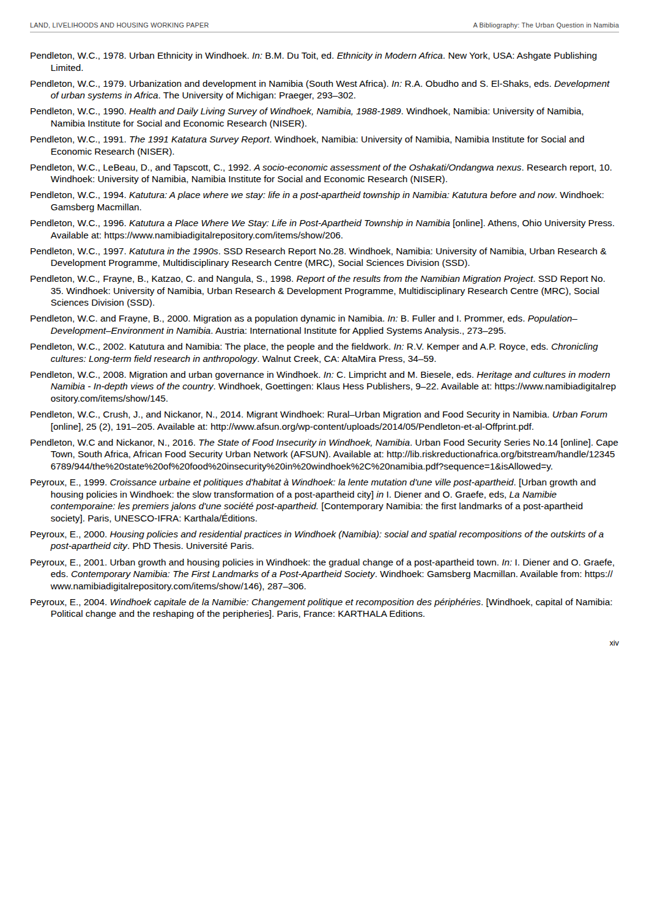Land, Livelihoods and Housing Working Paper A Bibliography: The Urban Question in Namibia
Pendleton, W.C., 1978. Urban Ethnicity in Windhoek. In: B.M. Du Toit, ed. Ethnicity in Modern Africa. New York, USA: Ashgate Publishing Limited.
Pendleton, W.C., 1979. Urbanization and development in Namibia (South West Africa). In: R.A. Obudho and S. El-Shaks, eds. Development of urban systems in Africa. The University of Michigan: Praeger, 293–302.
Pendleton, W.C., 1990. Health and Daily Living Survey of Windhoek, Namibia, 1988-1989. Windhoek, Namibia: University of Namibia, Namibia Institute for Social and Economic Research (NISER).
Pendleton, W.C., 1991. The 1991 Katatura Survey Report. Windhoek, Namibia: University of Namibia, Namibia Institute for Social and Economic Research (NISER).
Pendleton, W.C., LeBeau, D., and Tapscott, C., 1992. A socio-economic assessment of the Oshakati/Ondangwa nexus. Research report, 10. Windhoek: University of Namibia, Namibia Institute for Social and Economic Research (NISER).
Pendleton, W.C., 1994. Katutura: A place where we stay: life in a post-apartheid township in Namibia: Katutura before and now. Windhoek: Gamsberg Macmillan.
Pendleton, W.C., 1996. Katutura a Place Where We Stay: Life in Post-Apartheid Township in Namibia [online]. Athens, Ohio University Press. Available at: https://www.namibiadigitalrepository.com/items/show/206.
Pendleton, W.C., 1997. Katutura in the 1990s. SSD Research Report No.28. Windhoek, Namibia: University of Namibia, Urban Research & Development Programme, Multidisciplinary Research Centre (MRC), Social Sciences Division (SSD).
Pendleton, W.C., Frayne, B., Katzao, C. and Nangula, S., 1998. Report of the results from the Namibian Migration Project. SSD Report No. 35. Windhoek: University of Namibia, Urban Research & Development Programme, Multidisciplinary Research Centre (MRC), Social Sciences Division (SSD).
Pendleton, W.C. and Frayne, B., 2000. Migration as a population dynamic in Namibia. In: B. Fuller and I. Prommer, eds. Population–Development–Environment in Namibia. Austria: International Institute for Applied Systems Analysis., 273–295.
Pendleton, W.C., 2002. Katutura and Namibia: The place, the people and the fieldwork. In: R.V. Kemper and A.P. Royce, eds. Chronicling cultures: Long-term field research in anthropology. Walnut Creek, CA: AltaMira Press, 34–59.
Pendleton, W.C., 2008. Migration and urban governance in Windhoek. In: C. Limpricht and M. Biesele, eds. Heritage and cultures in modern Namibia - In-depth views of the country. Windhoek, Goettingen: Klaus Hess Publishers, 9–22. Available at: https://www.namibiadigitalrepository.com/items/show/145.
Pendleton, W.C., Crush, J., and Nickanor, N., 2014. Migrant Windhoek: Rural–Urban Migration and Food Security in Namibia. Urban Forum [online], 25 (2), 191–205. Available at: http://www.afsun.org/wp-content/uploads/2014/05/Pendleton-et-al-Offprint.pdf.
Pendleton, W.C and Nickanor, N., 2016. The State of Food Insecurity in Windhoek, Namibia. Urban Food Security Series No.14 [online]. Cape Town, South Africa, African Food Security Urban Network (AFSUN). Available at: http://lib.riskreductionafrica.org/bitstream/handle/123456789/944/the%20state%20of%20food%20insecurity%20in%20windhoek%2C%20namibia.pdf?sequence=1&isAllowed=y.
Peyroux, E., 1999. Croissance urbaine et politiques d'habitat à Windhoek: la lente mutation d'une ville post-apartheid. [Urban growth and housing policies in Windhoek: the slow transformation of a post-apartheid city] in I. Diener and O. Graefe, eds, La Namibie contemporaine: les premiers jalons d'une société post-apartheid. [Contemporary Namibia: the first landmarks of a post-apartheid society]. Paris, UNESCO-IFRA: Karthala/Éditions.
Peyroux, E., 2000. Housing policies and residential practices in Windhoek (Namibia): social and spatial recompositions of the outskirts of a post-apartheid city. PhD Thesis. Université Paris.
Peyroux, E., 2001. Urban growth and housing policies in Windhoek: the gradual change of a post-apartheid town. In: I. Diener and O. Graefe, eds. Contemporary Namibia: The First Landmarks of a Post-Apartheid Society. Windhoek: Gamsberg Macmillan. Available from: https://www.namibiadigitalrepository.com/items/show/146), 287–306.
Peyroux, E., 2004. Windhoek capitale de la Namibie: Changement politique et recomposition des périphéries. [Windhoek, capital of Namibia: Political change and the reshaping of the peripheries]. Paris, France: KARTHALA Editions.
xiv